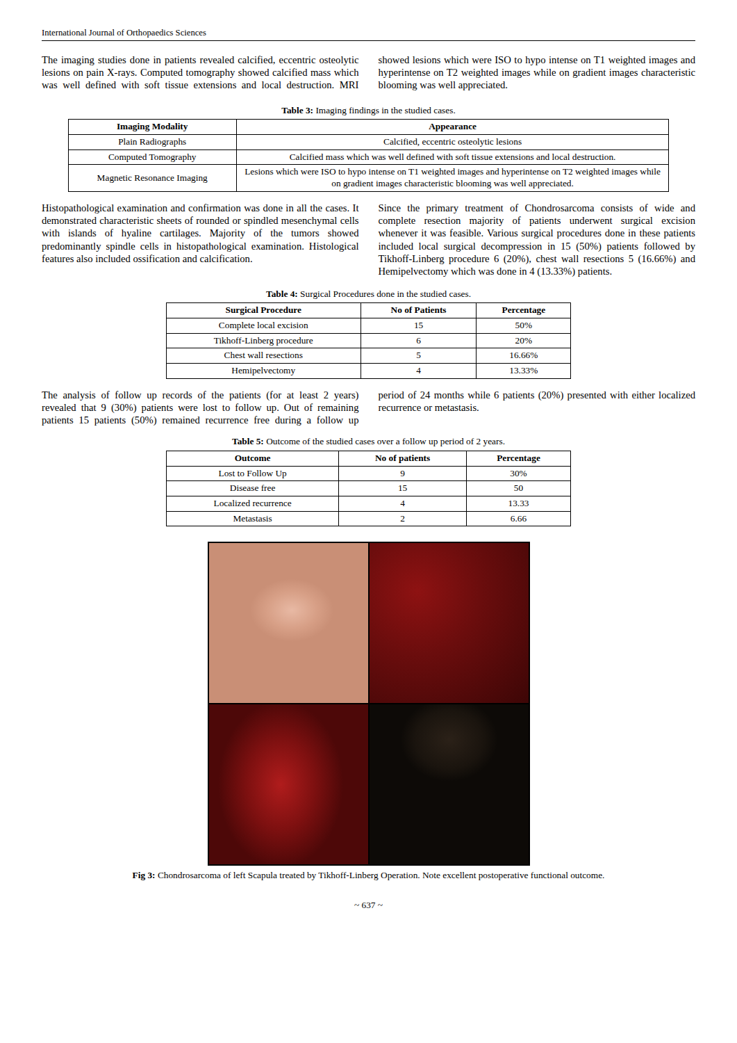International Journal of Orthopaedics Sciences
The imaging studies done in patients revealed calcified, eccentric osteolytic lesions on pain X-rays. Computed tomography showed calcified mass which was well defined with soft tissue extensions and local destruction. MRI showed lesions which were ISO to hypo intense on T1 weighted images and hyperintense on T2 weighted images while on gradient images characteristic blooming was well appreciated.
Table 3: Imaging findings in the studied cases.
| Imaging Modality | Appearance |
| --- | --- |
| Plain Radiographs | Calcified, eccentric osteolytic lesions |
| Computed Tomography | Calcified mass which was well defined with soft tissue extensions and local destruction. |
| Magnetic Resonance Imaging | Lesions which were ISO to hypo intense on T1 weighted images and hyperintense on T2 weighted images while on gradient images characteristic blooming was well appreciated. |
Histopathological examination and confirmation was done in all the cases. It demonstrated characteristic sheets of rounded or spindled mesenchymal cells with islands of hyaline cartilages. Majority of the tumors showed predominantly spindle cells in histopathological examination. Histological features also included ossification and calcification.
Since the primary treatment of Chondrosarcoma consists of wide and complete resection majority of patients underwent surgical excision whenever it was feasible. Various surgical procedures done in these patients included local surgical decompression in 15 (50%) patients followed by Tikhoff-Linberg procedure 6 (20%), chest wall resections 5 (16.66%) and Hemipelvectomy which was done in 4 (13.33%) patients.
Table 4: Surgical Procedures done in the studied cases.
| Surgical Procedure | No of Patients | Percentage |
| --- | --- | --- |
| Complete local excision | 15 | 50% |
| Tikhoff-Linberg procedure | 6 | 20% |
| Chest wall resections | 5 | 16.66% |
| Hemipelvectomy | 4 | 13.33% |
The analysis of follow up records of the patients (for at least 2 years) revealed that 9 (30%) patients were lost to follow up. Out of remaining patients 15 patients (50%) remained recurrence free during a follow up period of 24 months while 6 patients (20%) presented with either localized recurrence or metastasis.
Table 5: Outcome of the studied cases over a follow up period of 2 years.
| Outcome | No of patients | Percentage |
| --- | --- | --- |
| Lost to Follow Up | 9 | 30% |
| Disease free | 15 | 50 |
| Localized recurrence | 4 | 13.33 |
| Metastasis | 2 | 6.66 |
Fig 3: Chondrosarcoma of left Scapula treated by Tikhoff-Linberg Operation. Note excellent postoperative functional outcome.
~ 637 ~